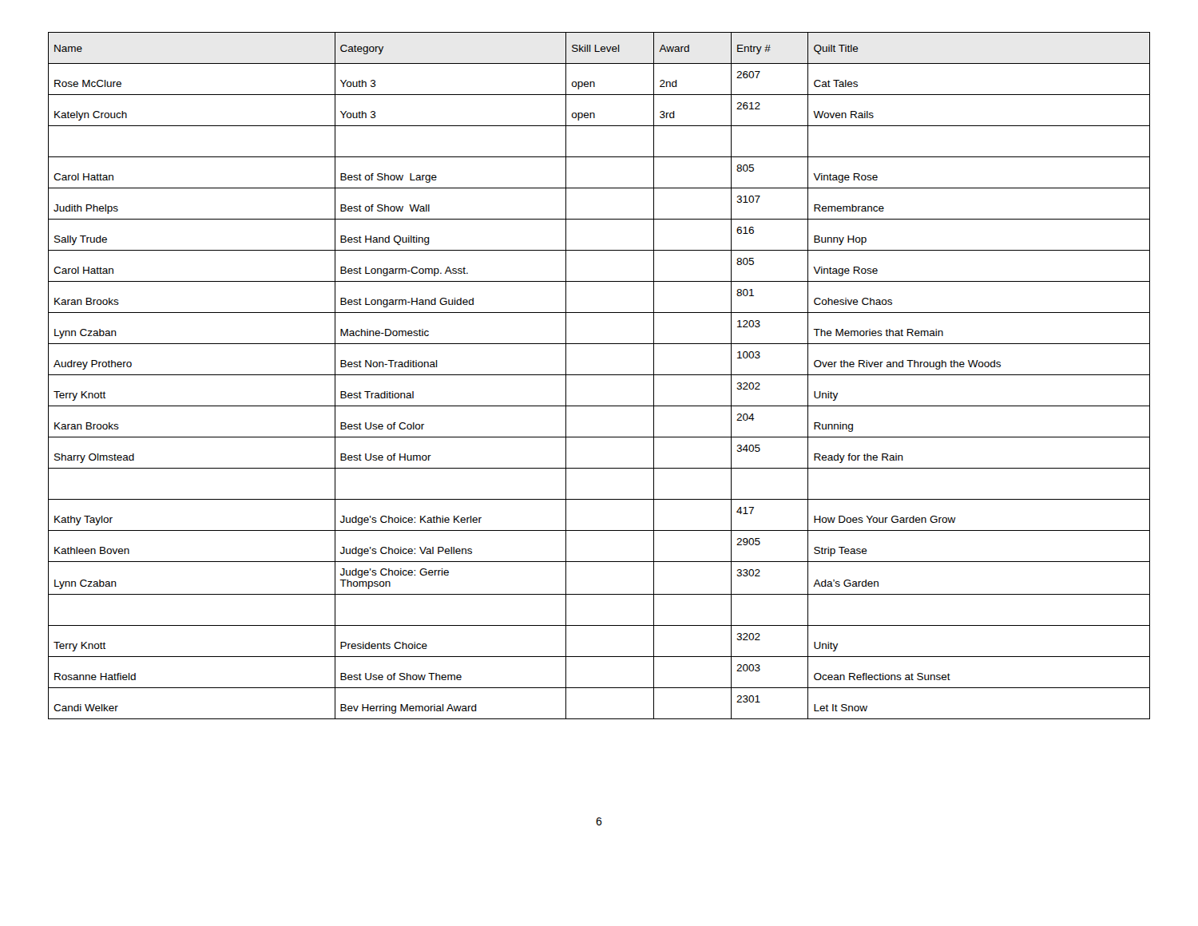| Name | Category | Skill Level | Award | Entry # | Quilt Title |
| --- | --- | --- | --- | --- | --- |
| Rose McClure | Youth 3 | open | 2nd | 2607 | Cat Tales |
| Katelyn Crouch | Youth 3 | open | 3rd | 2612 | Woven Rails |
| Carol Hattan | Best of Show Large | | | 805 | Vintage Rose |
| Judith Phelps | Best of Show Wall | | | 3107 | Remembrance |
| Sally Trude | Best Hand Quilting | | | 616 | Bunny Hop |
| Carol Hattan | Best Longarm-Comp. Asst. | | | 805 | Vintage Rose |
| Karan Brooks | Best Longarm-Hand Guided | | | 801 | Cohesive Chaos |
| Lynn Czaban | Machine-Domestic | | | 1203 | The Memories that Remain |
| Audrey Prothero | Best Non-Traditional | | | 1003 | Over the River and Through the Woods |
| Terry Knott | Best Traditional | | | 3202 | Unity |
| Karan Brooks | Best Use of Color | | | 204 | Running |
| Sharry Olmstead | Best Use of Humor | | | 3405 | Ready for the Rain |
| Kathy Taylor | Judge's Choice: Kathie Kerler | | | 417 | How Does Your Garden Grow |
| Kathleen Boven | Judge's Choice: Val Pellens | | | 2905 | Strip Tease |
| Lynn Czaban | Judge's Choice: Gerrie Thompson | | | 3302 | Ada’s Garden |
| Terry Knott | Presidents Choice | | | 3202 | Unity |
| Rosanne Hatfield | Best Use of Show Theme | | | 2003 | Ocean Reflections at Sunset |
| Candi Welker | Bev Herring Memorial Award | | | 2301 | Let It Snow |
6